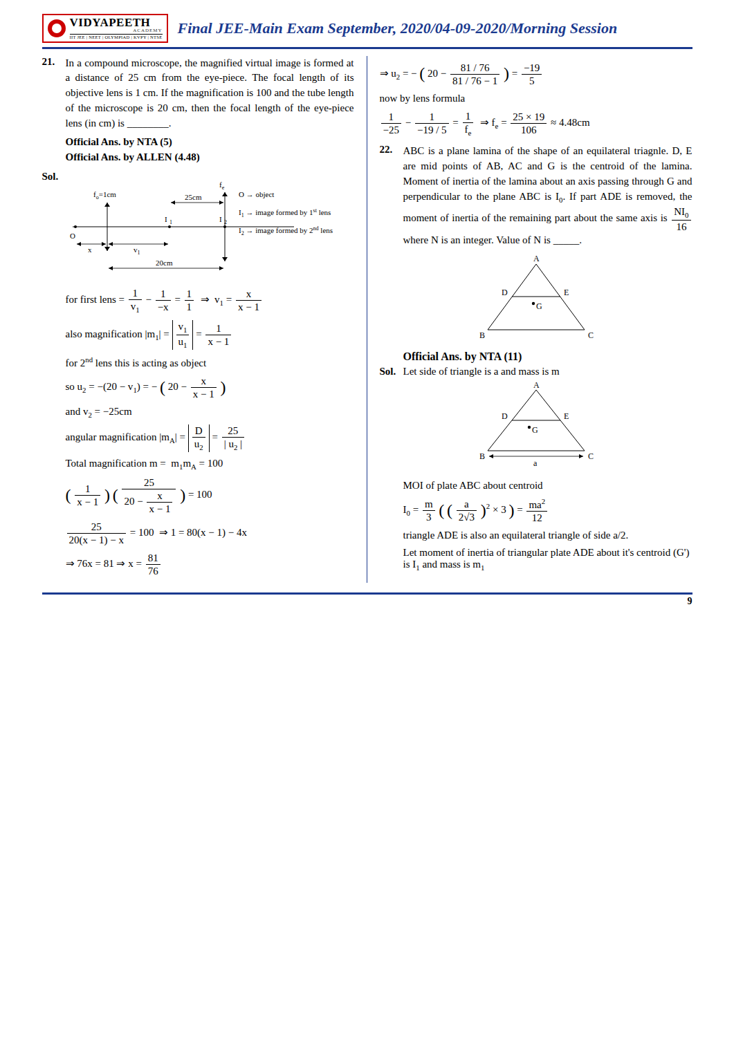VIDYAPEETH
ACADEMY
IIT JEE | NEET | OLYMPIAD | KVPY | NTSE
Final JEE-Main Exam September, 2020/04-09-2020/Morning Session
21.
In a compound microscope, the magnified virtual image is formed at a distance of 25 cm from the eye-piece. The focal length of its objective lens is 1 cm. If the magnification is 100 and the tube length of the microscope is 20 cm, then the focal length of the eye-piece lens (in cm) is ________.
Official Ans. by NTA (5)
Official Ans. by ALLEN (4.48)
Sol.
O I 1 I 2 fo=1cm fe 25cm x v1 20cm O → object I1 → image formed by 1st lens I2 → image formed by 2nd lens
for first lens = 1 v1 − 1−x = 11 ⇒ v1 = xx − 1
also magnification |m1| = v1 u1 = 1 x − 1
for 2nd lens this is acting as object
so u2 = −(20 − v1) = − ( 20 − xx − 1 )
and v2 = −25cm
angular magnification |mA| = Du2 = 25| u2 |
Total magnification m = m1mA = 100
( 1 x − 1 ) ( 2520 − xx − 1 ) = 100
2520(x − 1) − x = 100 ⇒ 1 = 80(x − 1) − 4x
⇒ 76x = 81 ⇒ x = 8176
⇒ u2 = − ( 20 − 81 / 7681 / 76 − 1 ) = −195
now by lens formula
1−25 − 1−19 / 5 = 1 fe ⇒ fe = 25 × 19106 ≈ 4.48cm
22.
ABC is a plane lamina of the shape of an equilateral triagnle. D, E are mid points of AB, AC and G is the centroid of the lamina. Moment of inertia of the lamina about an axis passing through G and perpendicular to the plane ABC is I0. If part ADE is removed, the moment of inertia of the remaining part about the same axis is NI016 where N is an integer. Value of N is _____.
A D E B C G
Official Ans. by NTA (11)
Sol.
Let side of triangle is a and mass is m
A D E B C G a
MOI of plate ABC about centroid
I0 = m 3 ( ( a 2√3 )2 × 3 ) = ma212
triangle ADE is also an equilateral triangle of side a/2.
Let moment of inertia of triangular plate ADE about it's centroid (G') is I1 and mass is m1
9